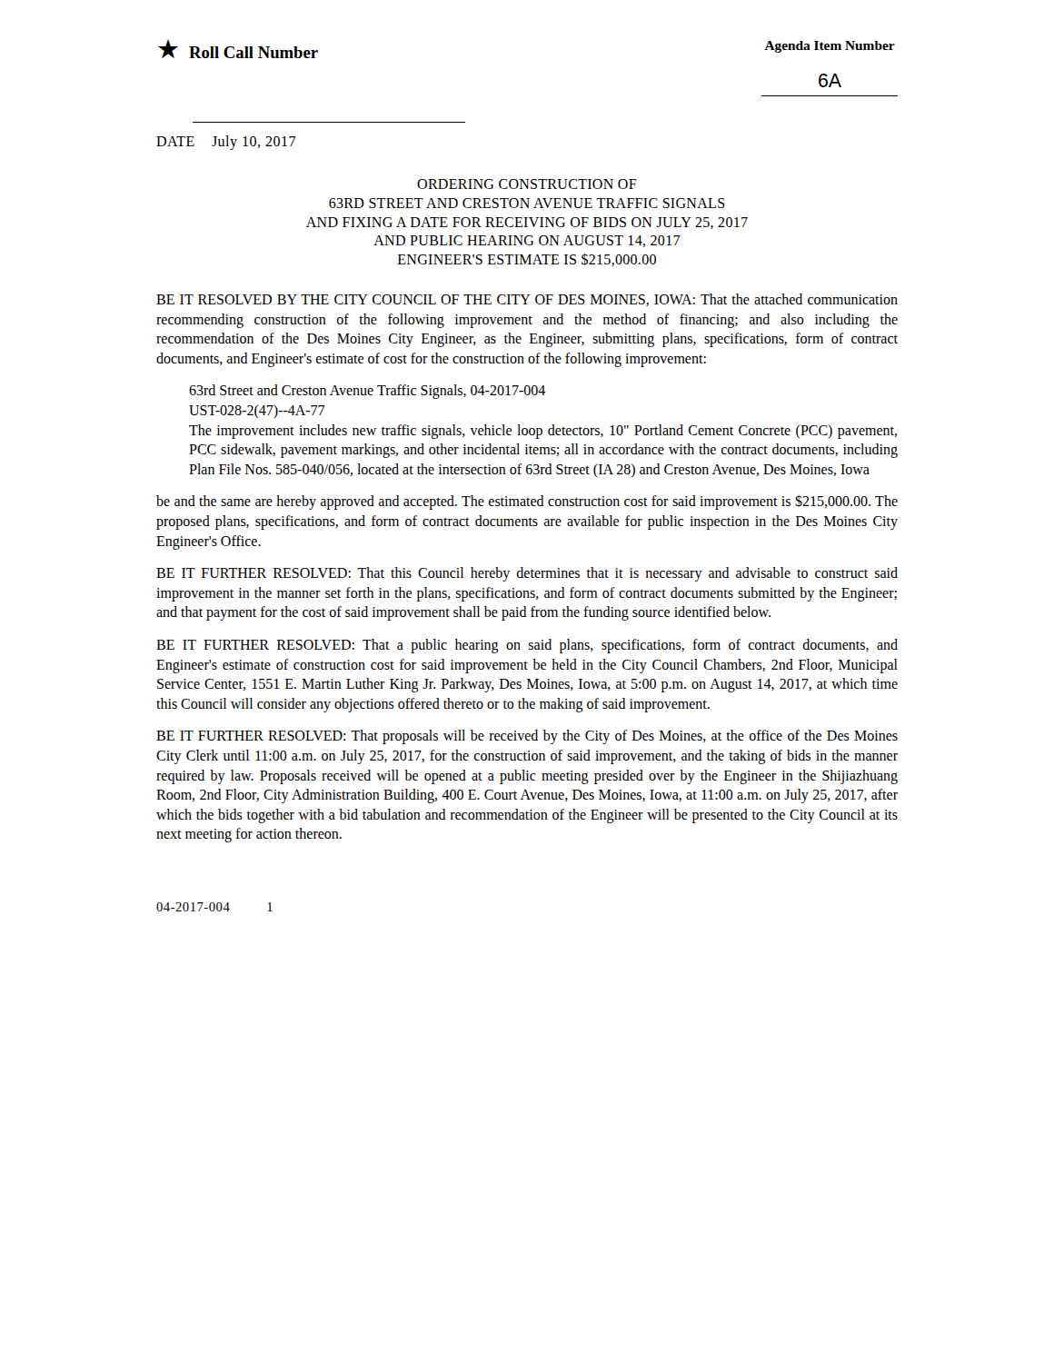★ Roll Call Number
Agenda Item Number
6A
DATEJuly 10, 2017
ORDERING CONSTRUCTION OF
63RD STREET AND CRESTON AVENUE TRAFFIC SIGNALS
AND FIXING A DATE FOR RECEIVING OF BIDS ON JULY 25, 2017
AND PUBLIC HEARING ON AUGUST 14, 2017
ENGINEER'S ESTIMATE IS $215,000.00
BE IT RESOLVED BY THE CITY COUNCIL OF THE CITY OF DES MOINES, IOWA: That the attached communication recommending construction of the following improvement and the method of financing; and also including the recommendation of the Des Moines City Engineer, as the Engineer, submitting plans, specifications, form of contract documents, and Engineer's estimate of cost for the construction of the following improvement:
63rd Street and Creston Avenue Traffic Signals, 04-2017-004
UST-028-2(47)--4A-77
The improvement includes new traffic signals, vehicle loop detectors, 10" Portland Cement Concrete (PCC) pavement, PCC sidewalk, pavement markings, and other incidental items; all in accordance with the contract documents, including Plan File Nos. 585-040/056, located at the intersection of 63rd Street (IA 28) and Creston Avenue, Des Moines, Iowa
be and the same are hereby approved and accepted. The estimated construction cost for said improvement is $215,000.00. The proposed plans, specifications, and form of contract documents are available for public inspection in the Des Moines City Engineer's Office.
BE IT FURTHER RESOLVED: That this Council hereby determines that it is necessary and advisable to construct said improvement in the manner set forth in the plans, specifications, and form of contract documents submitted by the Engineer; and that payment for the cost of said improvement shall be paid from the funding source identified below.
BE IT FURTHER RESOLVED: That a public hearing on said plans, specifications, form of contract documents, and Engineer's estimate of construction cost for said improvement be held in the City Council Chambers, 2nd Floor, Municipal Service Center, 1551 E. Martin Luther King Jr. Parkway, Des Moines, Iowa, at 5:00 p.m. on August 14, 2017, at which time this Council will consider any objections offered thereto or to the making of said improvement.
BE IT FURTHER RESOLVED: That proposals will be received by the City of Des Moines, at the office of the Des Moines City Clerk until 11:00 a.m. on July 25, 2017, for the construction of said improvement, and the taking of bids in the manner required by law. Proposals received will be opened at a public meeting presided over by the Engineer in the Shijiazhuang Room, 2nd Floor, City Administration Building, 400 E. Court Avenue, Des Moines, Iowa, at 11:00 a.m. on July 25, 2017, after which the bids together with a bid tabulation and recommendation of the Engineer will be presented to the City Council at its next meeting for action thereon.
04-2017-004 1